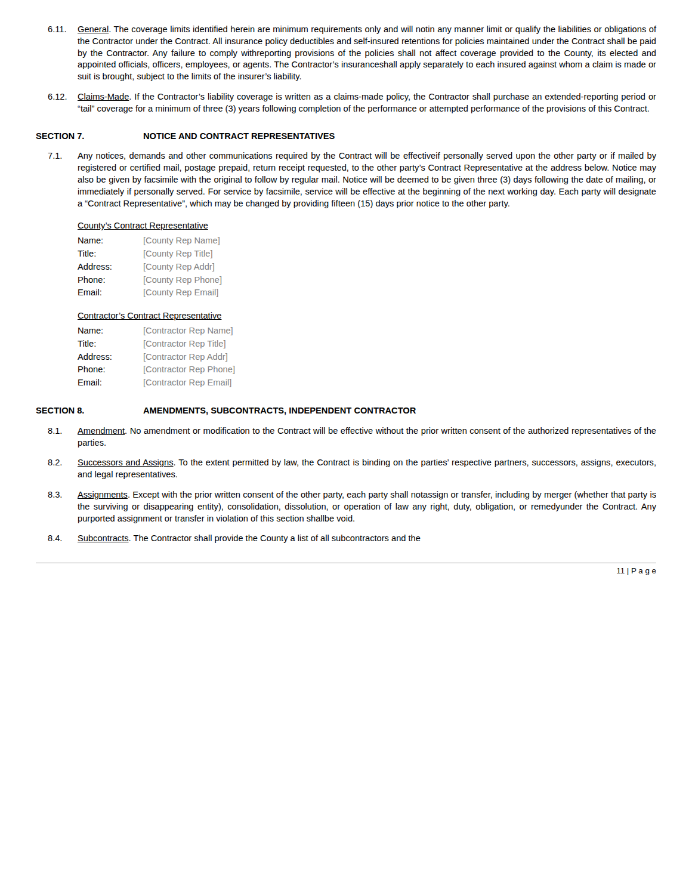6.11.
General. The coverage limits identified herein are minimum requirements only and will notin any manner limit or qualify the liabilities or obligations of the Contractor under the Contract. All insurance policy deductibles and self-insured retentions for policies maintained under the Contract shall be paid by the Contractor. Any failure to comply withreporting provisions of the policies shall not affect coverage provided to the County, its elected and appointed officials, officers, employees, or agents. The Contractor’s insuranceshall apply separately to each insured against whom a claim is made or suit is brought, subject to the limits of the insurer’s liability.
6.12.
Claims-Made. If the Contractor’s liability coverage is written as a claims-made policy, the Contractor shall purchase an extended-reporting period or “tail” coverage for a minimum of three (3) years following completion of the performance or attempted performance of the provisions of this Contract.
SECTION 7. NOTICE AND CONTRACT REPRESENTATIVES
7.1.
Any notices, demands and other communications required by the Contract will be effectiveif personally served upon the other party or if mailed by registered or certified mail, postage prepaid, return receipt requested, to the other party’s Contract Representative at the address below. Notice may also be given by facsimile with the original to follow by regular mail. Notice will be deemed to be given three (3) days following the date of mailing, or immediately if personally served. For service by facsimile, service will be effective at the beginning of the next working day. Each party will designate a “Contract Representative”, which may be changed by providing fifteen (15) days prior notice to the other party.
County’s Contract Representative
| Name: | [County Rep Name] |
| Title: | [County Rep Title] |
| Address: | [County Rep Addr] |
| Phone: | [County Rep Phone] |
| Email: | [County Rep Email] |
Contractor’s Contract Representative
| Name: | [Contractor Rep Name] |
| Title: | [Contractor Rep Title] |
| Address: | [Contractor Rep Addr] |
| Phone: | [Contractor Rep Phone] |
| Email: | [Contractor Rep Email] |
SECTION 8. AMENDMENTS, SUBCONTRACTS, INDEPENDENT CONTRACTOR
8.1.
Amendment. No amendment or modification to the Contract will be effective without the prior written consent of the authorized representatives of the parties.
8.2.
Successors and Assigns. To the extent permitted by law, the Contract is binding on the parties’ respective partners, successors, assigns, executors, and legal representatives.
8.3.
Assignments. Except with the prior written consent of the other party, each party shall notassign or transfer, including by merger (whether that party is the surviving or disappearing entity), consolidation, dissolution, or operation of law any right, duty, obligation, or remedyunder the Contract. Any purported assignment or transfer in violation of this section shallbe void.
8.4.
Subcontracts. The Contractor shall provide the County a list of all subcontractors and the
11 | P a g e